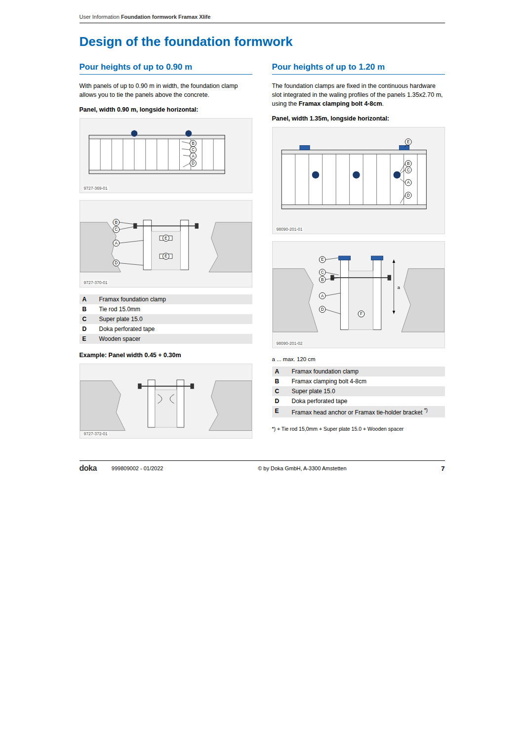User Information Foundation formwork Framax Xlife
Design of the foundation formwork
Pour heights of up to 0.90 m
With panels of up to 0.90 m in width, the foundation clamp allows you to tie the panels above the concrete.
Panel, width 0.90 m, longside horizontal:
B C A D 9727-369-01
B C A D E E 9727-370-01
| A | Framax foundation clamp |
| B | Tie rod 15.0mm |
| C | Super plate 15.0 |
| D | Doka perforated tape |
| E | Wooden spacer |
Example: Panel width 0.45 + 0.30m
9727-372-01
Pour heights of up to 1.20 m
The foundation clamps are fixed in the continuous hardware slot integrated in the waling profiles of the panels 1.35x2.70 m, using the Framax clamping bolt 4-8cm.
Panel, width 1.35m, longside horizontal:
E B C A D 98090-201-01
a E C B A D F 98090-201-02
a ... max. 120 cm
| A | Framax foundation clamp |
| B | Framax clamping bolt 4-8cm |
| C | Super plate 15.0 |
| D | Doka perforated tape |
| E | Framax head anchor or Framax tie-holder bracket *) |
*) + Tie rod 15,0mm + Super plate 15.0 + Wooden spacer
doka
999809002 - 01/2022
© by Doka GmbH, A-3300 Amstetten
7